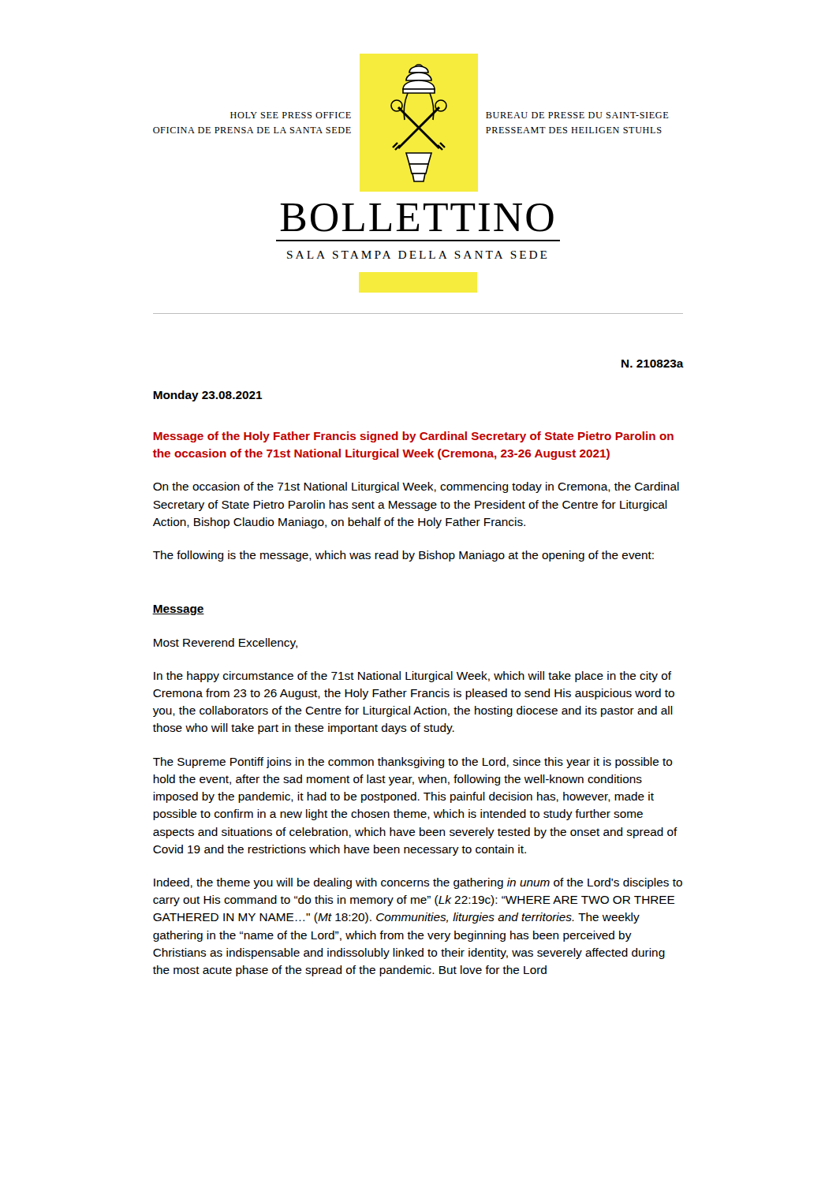HOLY SEE PRESS OFFICE
OFICINA DE PRENSA DE LA SANTA SEDE
BUREAU DE PRESSE DU SAINT-SIEGE
PRESSEAMT DES HEILIGEN STUHLS
BOLLETTINO
SALA STAMPA DELLA SANTA SEDE
N. 210823a
Monday 23.08.2021
Message of the Holy Father Francis signed by Cardinal Secretary of State Pietro Parolin on the occasion of the 71st National Liturgical Week (Cremona, 23-26 August 2021)
On the occasion of the 71st National Liturgical Week, commencing today in Cremona, the Cardinal Secretary of State Pietro Parolin has sent a Message to the President of the Centre for Liturgical Action, Bishop Claudio Maniago, on behalf of the Holy Father Francis.
The following is the message, which was read by Bishop Maniago at the opening of the event:
Message
Most Reverend Excellency,
In the happy circumstance of the 71st National Liturgical Week, which will take place in the city of Cremona from 23 to 26 August, the Holy Father Francis is pleased to send His auspicious word to you, the collaborators of the Centre for Liturgical Action, the hosting diocese and its pastor and all those who will take part in these important days of study.
The Supreme Pontiff joins in the common thanksgiving to the Lord, since this year it is possible to hold the event, after the sad moment of last year, when, following the well-known conditions imposed by the pandemic, it had to be postponed. This painful decision has, however, made it possible to confirm in a new light the chosen theme, which is intended to study further some aspects and situations of celebration, which have been severely tested by the onset and spread of Covid 19 and the restrictions which have been necessary to contain it.
Indeed, the theme you will be dealing with concerns the gathering in unum of the Lord's disciples to carry out His command to “do this in memory of me” (Lk 22:19c): “WHERE ARE TWO OR THREE GATHERED IN MY NAME…" (Mt 18:20). Communities, liturgies and territories. The weekly gathering in the “name of the Lord”, which from the very beginning has been perceived by Christians as indispensable and indissolubly linked to their identity, was severely affected during the most acute phase of the spread of the pandemic. But love for the Lord